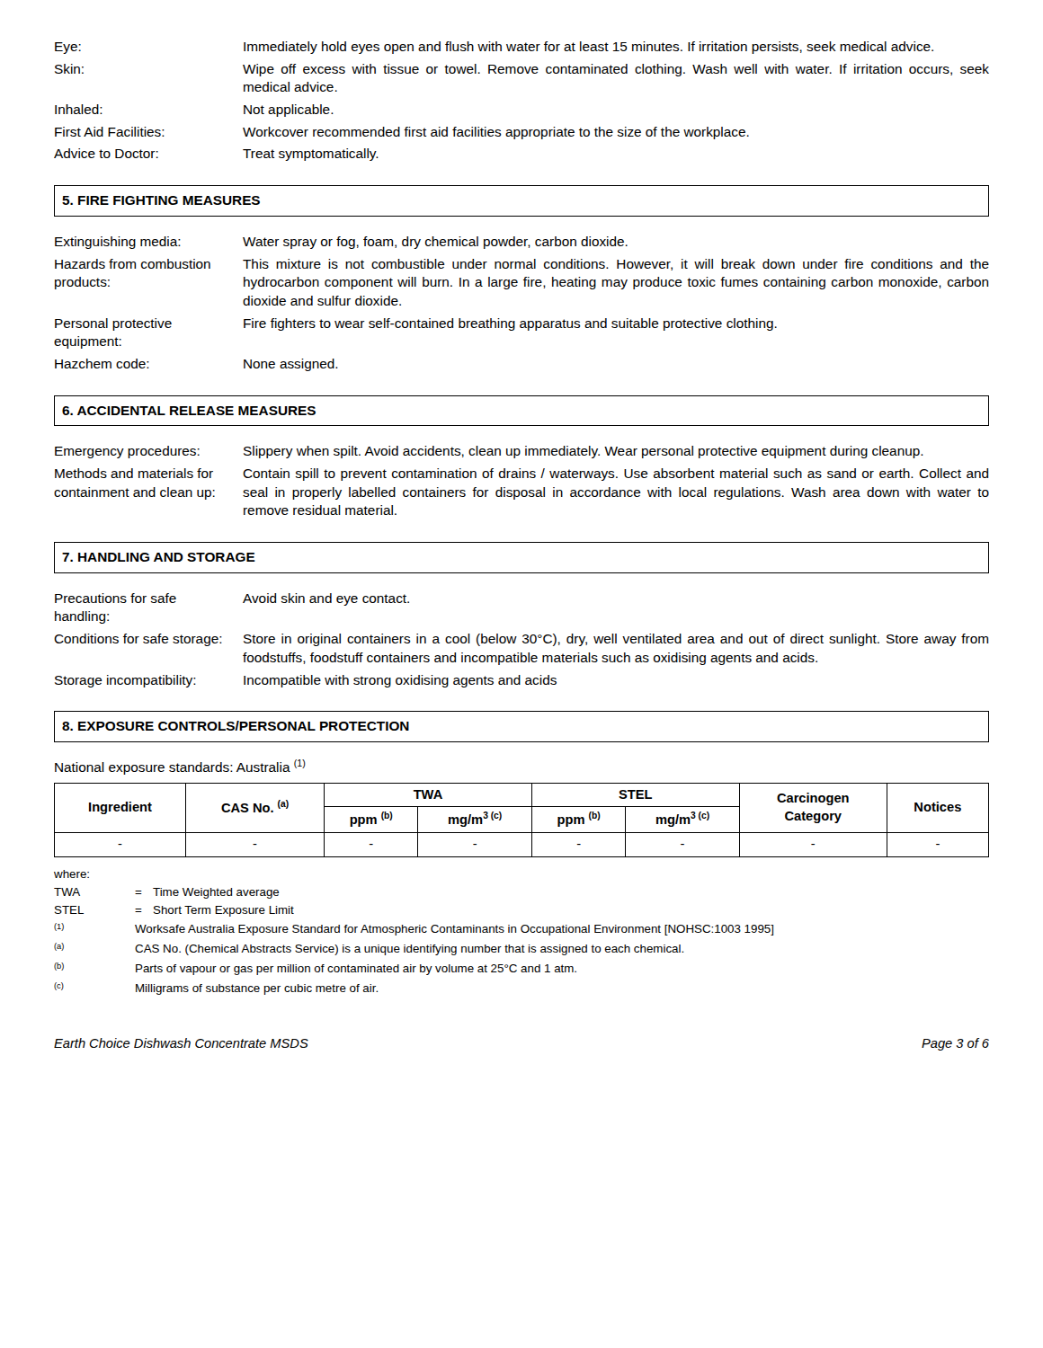| Eye: | Immediately hold eyes open and flush with water for at least 15 minutes. If irritation persists, seek medical advice. |
| Skin: | Wipe off excess with tissue or towel. Remove contaminated clothing. Wash well with water. If irritation occurs, seek medical advice. |
| Inhaled: | Not applicable. |
| First Aid Facilities: | Workcover recommended first aid facilities appropriate to the size of the workplace. |
| Advice to Doctor: | Treat symptomatically. |
5. FIRE FIGHTING MEASURES
| Extinguishing media: | Water spray or fog, foam, dry chemical powder, carbon dioxide. |
| Hazards from combustion products: | This mixture is not combustible under normal conditions. However, it will break down under fire conditions and the hydrocarbon component will burn. In a large fire, heating may produce toxic fumes containing carbon monoxide, carbon dioxide and sulfur dioxide. |
| Personal protective equipment: | Fire fighters to wear self-contained breathing apparatus and suitable protective clothing. |
| Hazchem code: | None assigned. |
6. ACCIDENTAL RELEASE MEASURES
| Emergency procedures: | Slippery when spilt. Avoid accidents, clean up immediately. Wear personal protective equipment during cleanup. |
| Methods and materials for containment and clean up: | Contain spill to prevent contamination of drains / waterways. Use absorbent material such as sand or earth. Collect and seal in properly labelled containers for disposal in accordance with local regulations. Wash area down with water to remove residual material. |
7. HANDLING AND STORAGE
| Precautions for safe handling: | Avoid skin and eye contact. |
| Conditions for safe storage: | Store in original containers in a cool (below 30°C), dry, well ventilated area and out of direct sunlight. Store away from foodstuffs, foodstuff containers and incompatible materials such as oxidising agents and acids. |
| Storage incompatibility: | Incompatible with strong oxidising agents and acids |
8. EXPOSURE CONTROLS/PERSONAL PROTECTION
National exposure standards: Australia (1)
| Ingredient | CAS No. (a) | TWA | STEL | Carcinogen Category | Notices |
| --- | --- | --- | --- | --- | --- |
| ppm (b) | mg/m 3 (c) | ppm (b) | mg/m 3 (c) |
| - | - | - | - | - | - | - | - |
where:
| TWA | = | Time Weighted average |
| STEL | = | Short Term Exposure Limit |
| (1) | Worksafe Australia Exposure Standard for Atmospheric Contaminants in Occupational Environment [NOHSC:1003 1995] |
| (a) | CAS No. (Chemical Abstracts Service) is a unique identifying number that is assigned to each chemical. |
| (b) | Parts of vapour or gas per million of contaminated air by volume at 25°C and 1 atm. |
| (c) | Milligrams of substance per cubic metre of air. |
Earth Choice Dishwash Concentrate MSDS Page 3 of 6